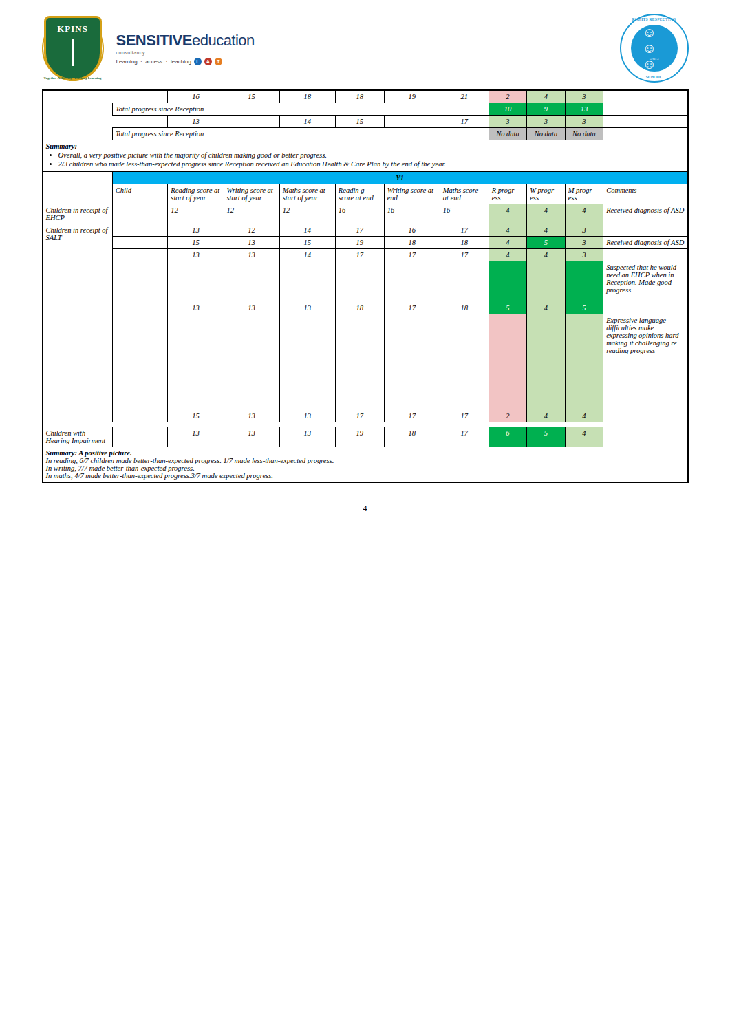Est. 1938
Together Achieving Lifelong Learning
SENSITIVE education
consultancy
Learning · access · teaching LAT
RIGHTS RESPECTING
☺☺☺
Level 3
SCHOOL
| | | 16 | 15 | 18 | 18 | 19 | 21 | 2 | 4 | 3 | |
| | Total progress since Reception | 10 | 9 | 13 | |
| | | 13 | | 14 | 15 | | 17 | 3 | 3 | 3 | |
| | Total progress since Reception | No data | No data | No data | |
| Summary: Overall, a very positive picture with the majority of children making good or better progress. 2/3 children who made less-than-expected progress since Reception received an Education Health & Care Plan by the end of the year. |
| | Y1 |
| | Child | Reading score at start of year | Writing score at start of year | Maths score at start of year | Readin g score at end | Writing score at end | Maths score at end | R progr ess | W progr ess | M progr ess | Comments |
| Children in receipt of EHCP | | 12 | 12 | 12 | 16 | 16 | 16 | 4 | 4 | 4 | Received diagnosis of ASD |
| Children in receipt of SALT | | 13 | 12 | 14 | 17 | 16 | 17 | 4 | 4 | 3 | |
| | 15 | 13 | 15 | 19 | 18 | 18 | 4 | 5 | 3 | Received diagnosis of ASD |
| | 13 | 13 | 14 | 17 | 17 | 17 | 4 | 4 | 3 | |
| | 13 | 13 | 13 | 18 | 17 | 18 | 5 | 4 | 5 | Suspected that he would need an EHCP when in Reception. Made good progress. |
| | 15 | 13 | 13 | 17 | 17 | 17 | 2 | 4 | 4 | Expressive language difficulties make expressing opinions hard making it challenging re reading progress |
| Children with Hearing Impairment | | 13 | 13 | 13 | 19 | 18 | 17 | 6 | 5 | 4 | |
| Summary: A positive picture. In reading, 6/7 children made better-than-expected progress. 1/7 made less-than-expected progress. In writing, 7/7 made better-than-expected progress. In maths, 4/7 made better-than-expected progress.3/7 made expected progress. |
4